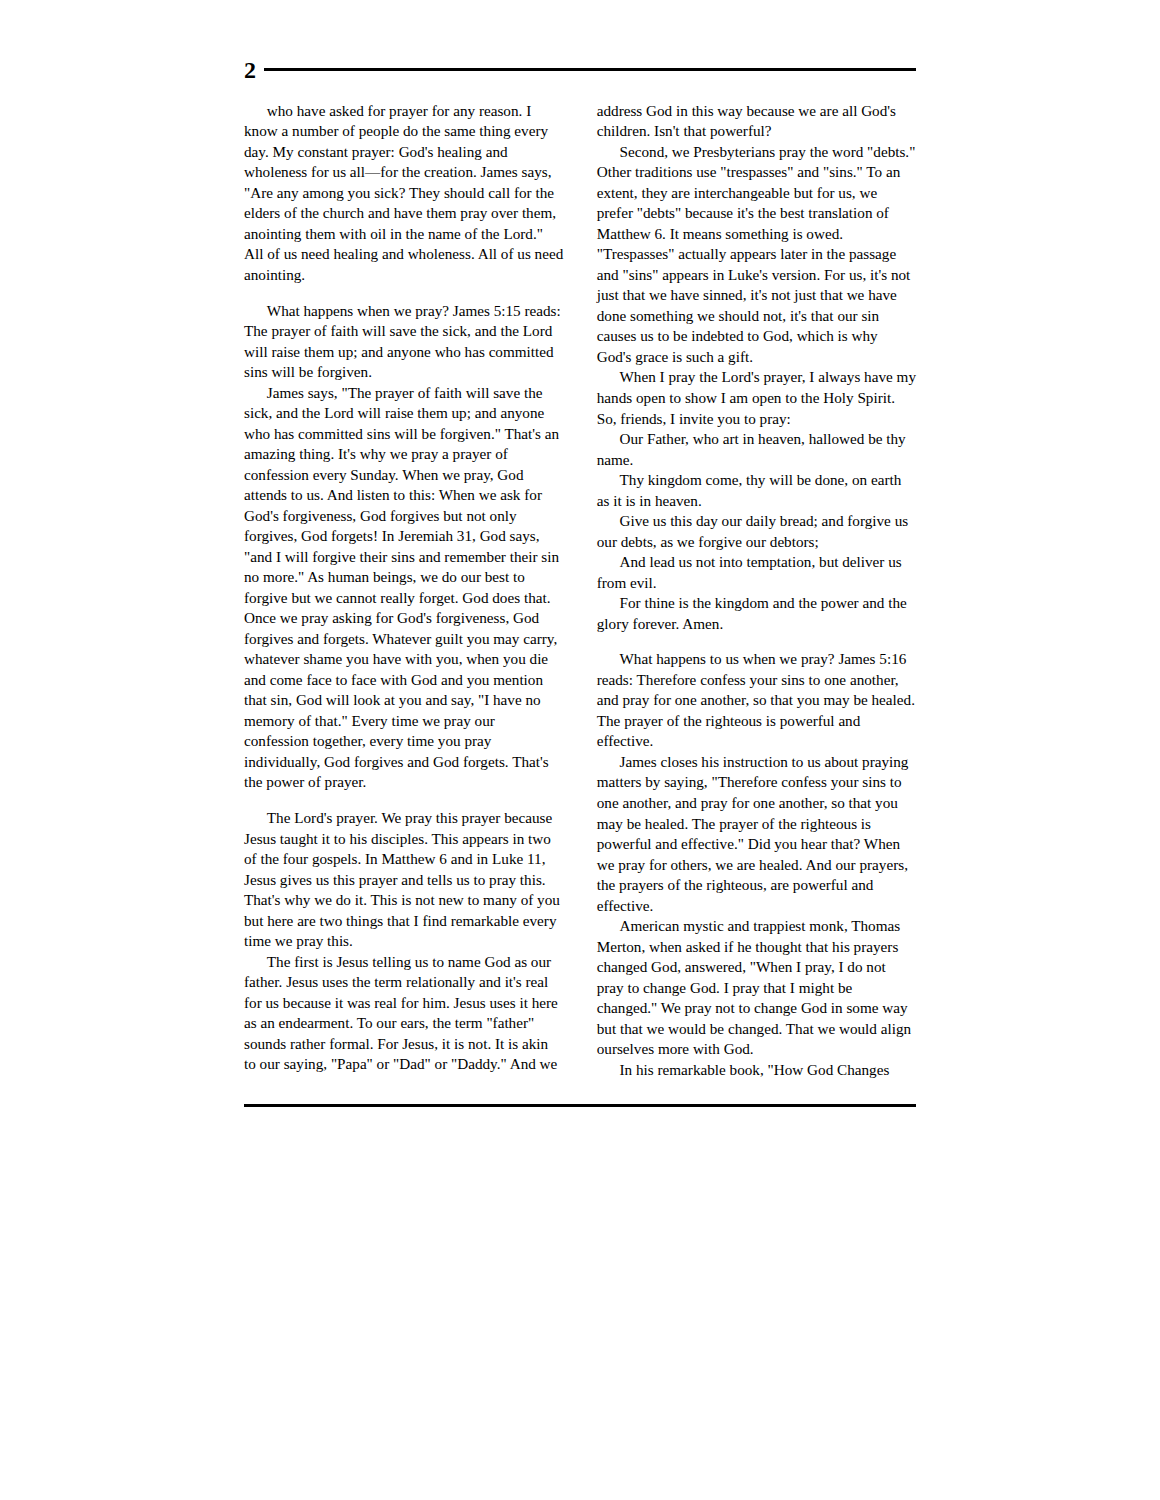2
who have asked for prayer for any reason. I know a number of people do the same thing every day. My constant prayer: God's healing and wholeness for us all—for the creation. James says, "Are any among you sick? They should call for the elders of the church and have them pray over them, anointing them with oil in the name of the Lord." All of us need healing and wholeness. All of us need anointing.
What happens when we pray? James 5:15 reads: The prayer of faith will save the sick, and the Lord will raise them up; and anyone who has committed sins will be forgiven.
James says, "The prayer of faith will save the sick, and the Lord will raise them up; and anyone who has committed sins will be forgiven." That's an amazing thing. It's why we pray a prayer of confession every Sunday. When we pray, God attends to us. And listen to this: When we ask for God's forgiveness, God forgives but not only forgives, God forgets! In Jeremiah 31, God says, "and I will forgive their sins and remember their sin no more." As human beings, we do our best to forgive but we cannot really forget. God does that. Once we pray asking for God's forgiveness, God forgives and forgets. Whatever guilt you may carry, whatever shame you have with you, when you die and come face to face with God and you mention that sin, God will look at you and say, "I have no memory of that." Every time we pray our confession together, every time you pray individually, God forgives and God forgets. That's the power of prayer.
The Lord's prayer. We pray this prayer because Jesus taught it to his disciples. This appears in two of the four gospels. In Matthew 6 and in Luke 11, Jesus gives us this prayer and tells us to pray this. That's why we do it. This is not new to many of you but here are two things that I find remarkable every time we pray this.
The first is Jesus telling us to name God as our father. Jesus uses the term relationally and it's real for us because it was real for him. Jesus uses it here as an endearment. To our ears, the term "father" sounds rather formal. For Jesus, it is not. It is akin to our saying, "Papa" or "Dad" or "Daddy." And we address God in this way because we are all God's children. Isn't that powerful?
Second, we Presbyterians pray the word "debts." Other traditions use "trespasses" and "sins." To an extent, they are interchangeable but for us, we prefer "debts" because it's the best translation of Matthew 6. It means something is owed. "Trespasses" actually appears later in the passage and "sins" appears in Luke's version. For us, it's not just that we have sinned, it's not just that we have done something we should not, it's that our sin causes us to be indebted to God, which is why God's grace is such a gift.
When I pray the Lord's prayer, I always have my hands open to show I am open to the Holy Spirit. So, friends, I invite you to pray:
Our Father, who art in heaven, hallowed be thy name.
Thy kingdom come, thy will be done, on earth as it is in heaven.
Give us this day our daily bread; and forgive us our debts, as we forgive our debtors;
And lead us not into temptation, but deliver us from evil.
For thine is the kingdom and the power and the glory forever. Amen.
What happens to us when we pray? James 5:16 reads: Therefore confess your sins to one another, and pray for one another, so that you may be healed. The prayer of the righteous is powerful and effective.
James closes his instruction to us about praying matters by saying, "Therefore confess your sins to one another, and pray for one another, so that you may be healed. The prayer of the righteous is powerful and effective." Did you hear that? When we pray for others, we are healed. And our prayers, the prayers of the righteous, are powerful and effective.
American mystic and trappiest monk, Thomas Merton, when asked if he thought that his prayers changed God, answered, "When I pray, I do not pray to change God. I pray that I might be changed." We pray not to change God in some way but that we would be changed. That we would align ourselves more with God.
In his remarkable book, "How God Changes